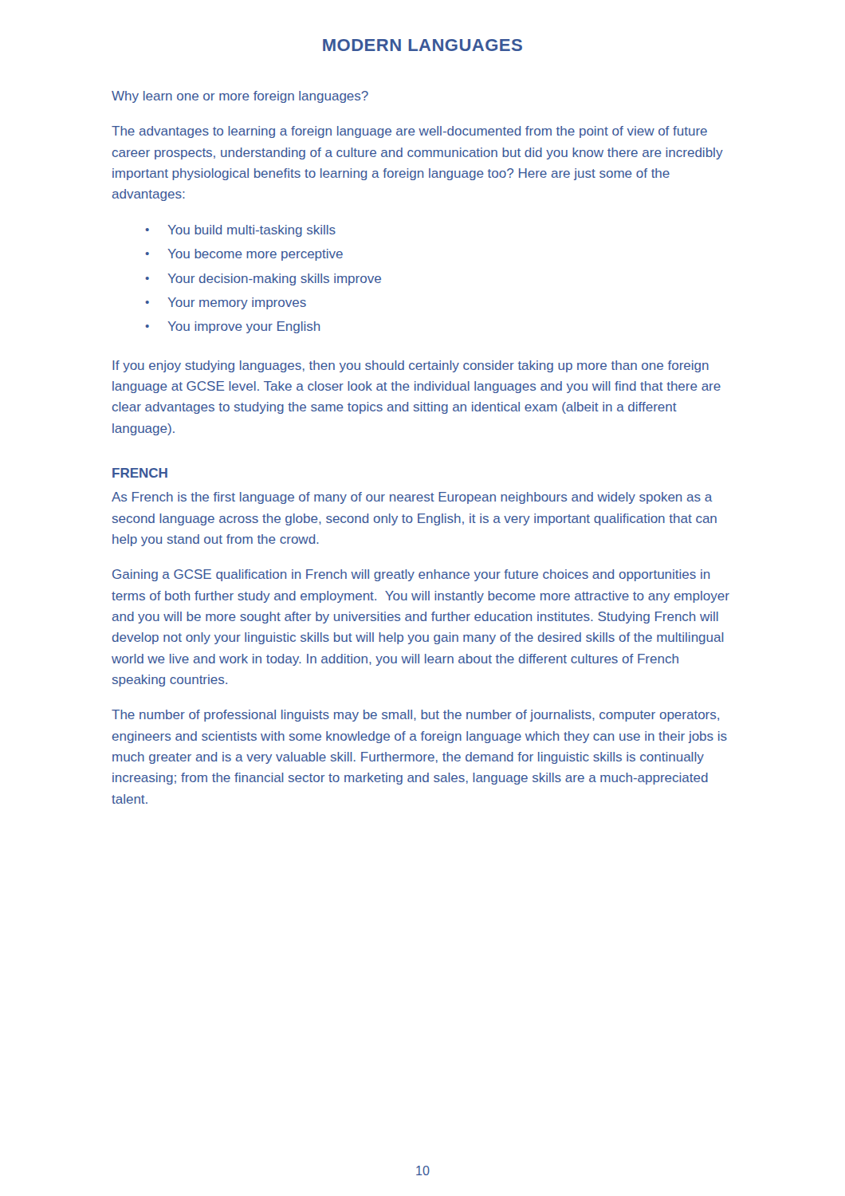MODERN LANGUAGES
Why learn one or more foreign languages?
The advantages to learning a foreign language are well-documented from the point of view of future career prospects, understanding of a culture and communication but did you know there are incredibly important physiological benefits to learning a foreign language too? Here are just some of the advantages:
You build multi-tasking skills
You become more perceptive
Your decision-making skills improve
Your memory improves
You improve your English
If you enjoy studying languages, then you should certainly consider taking up more than one foreign language at GCSE level. Take a closer look at the individual languages and you will find that there are clear advantages to studying the same topics and sitting an identical exam (albeit in a different language).
FRENCH
As French is the first language of many of our nearest European neighbours and widely spoken as a second language across the globe, second only to English, it is a very important qualification that can help you stand out from the crowd.
Gaining a GCSE qualification in French will greatly enhance your future choices and opportunities in terms of both further study and employment. You will instantly become more attractive to any employer and you will be more sought after by universities and further education institutes. Studying French will develop not only your linguistic skills but will help you gain many of the desired skills of the multilingual world we live and work in today. In addition, you will learn about the different cultures of French speaking countries.
The number of professional linguists may be small, but the number of journalists, computer operators, engineers and scientists with some knowledge of a foreign language which they can use in their jobs is much greater and is a very valuable skill. Furthermore, the demand for linguistic skills is continually increasing; from the financial sector to marketing and sales, language skills are a much-appreciated talent.
10